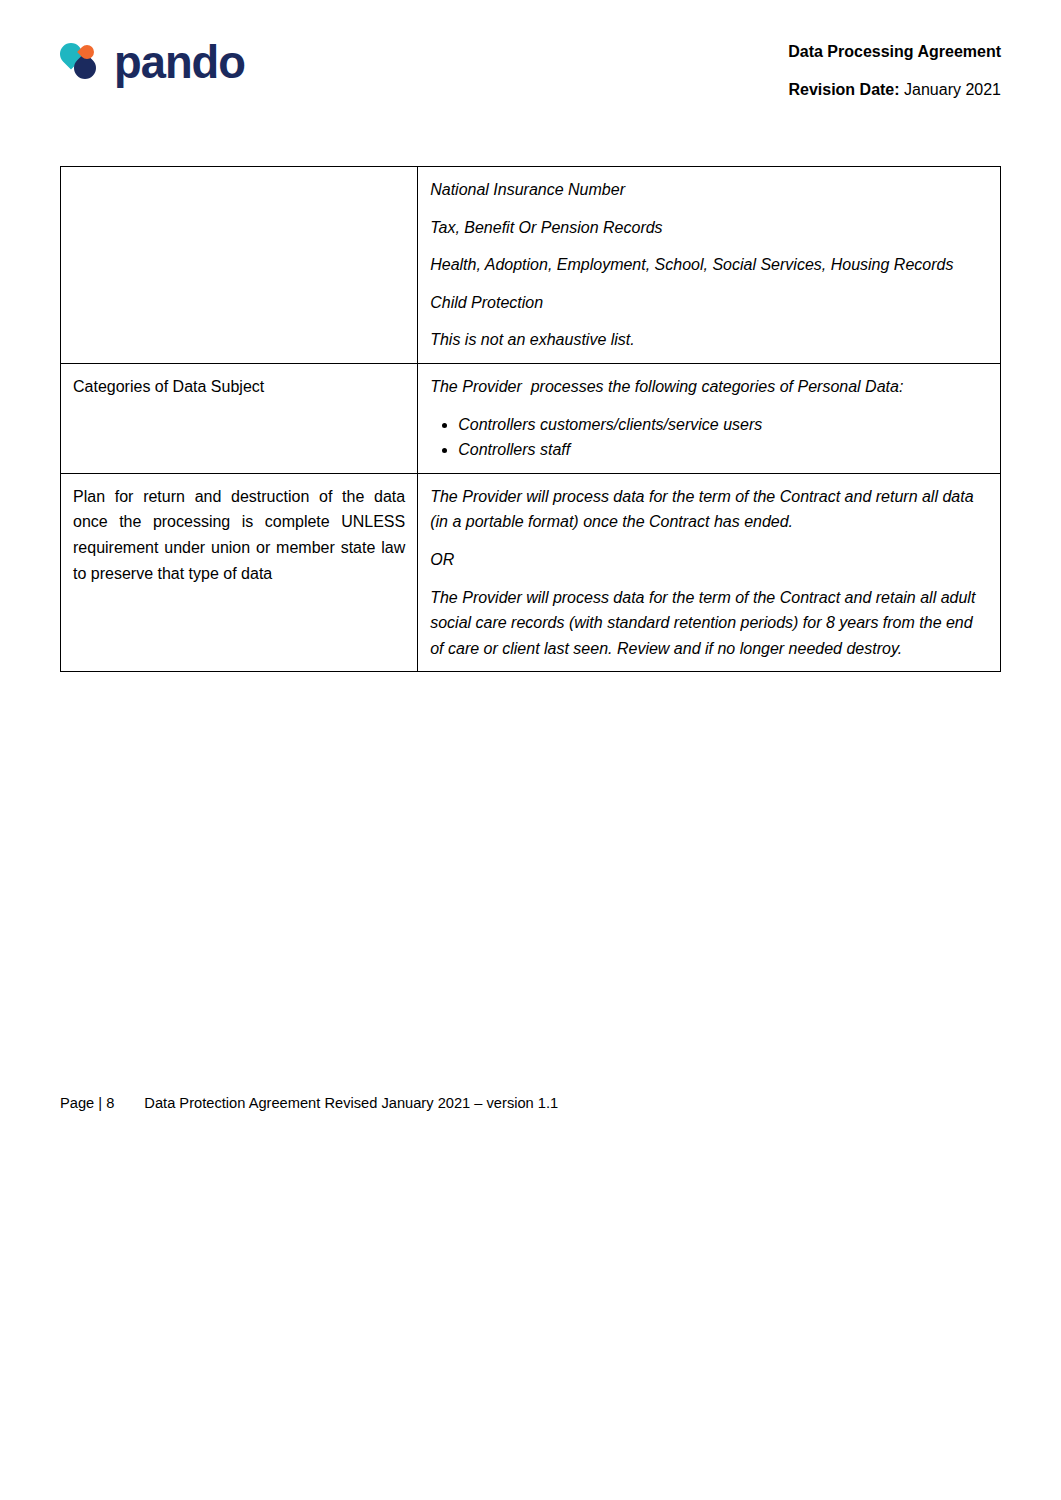pando
Data Processing Agreement
Revision Date: January 2021
| | National Insurance Number Tax, Benefit Or Pension Records Health, Adoption, Employment, School, Social Services, Housing Records Child Protection This is not an exhaustive list. |
| Categories of Data Subject | The Provider processes the following categories of Personal Data: Controllers customers/clients/service users Controllers staff |
| Plan for return and destruction of the data once the processing is complete UNLESS requirement under union or member state law to preserve that type of data | The Provider will process data for the term of the Contract and return all data (in a portable format) once the Contract has ended. OR The Provider will process data for the term of the Contract and retain all adult social care records (with standard retention periods) for 8 years from the end of care or client last seen. Review and if no longer needed destroy. |
Page | 8 Data Protection Agreement Revised January 2021 – version 1.1